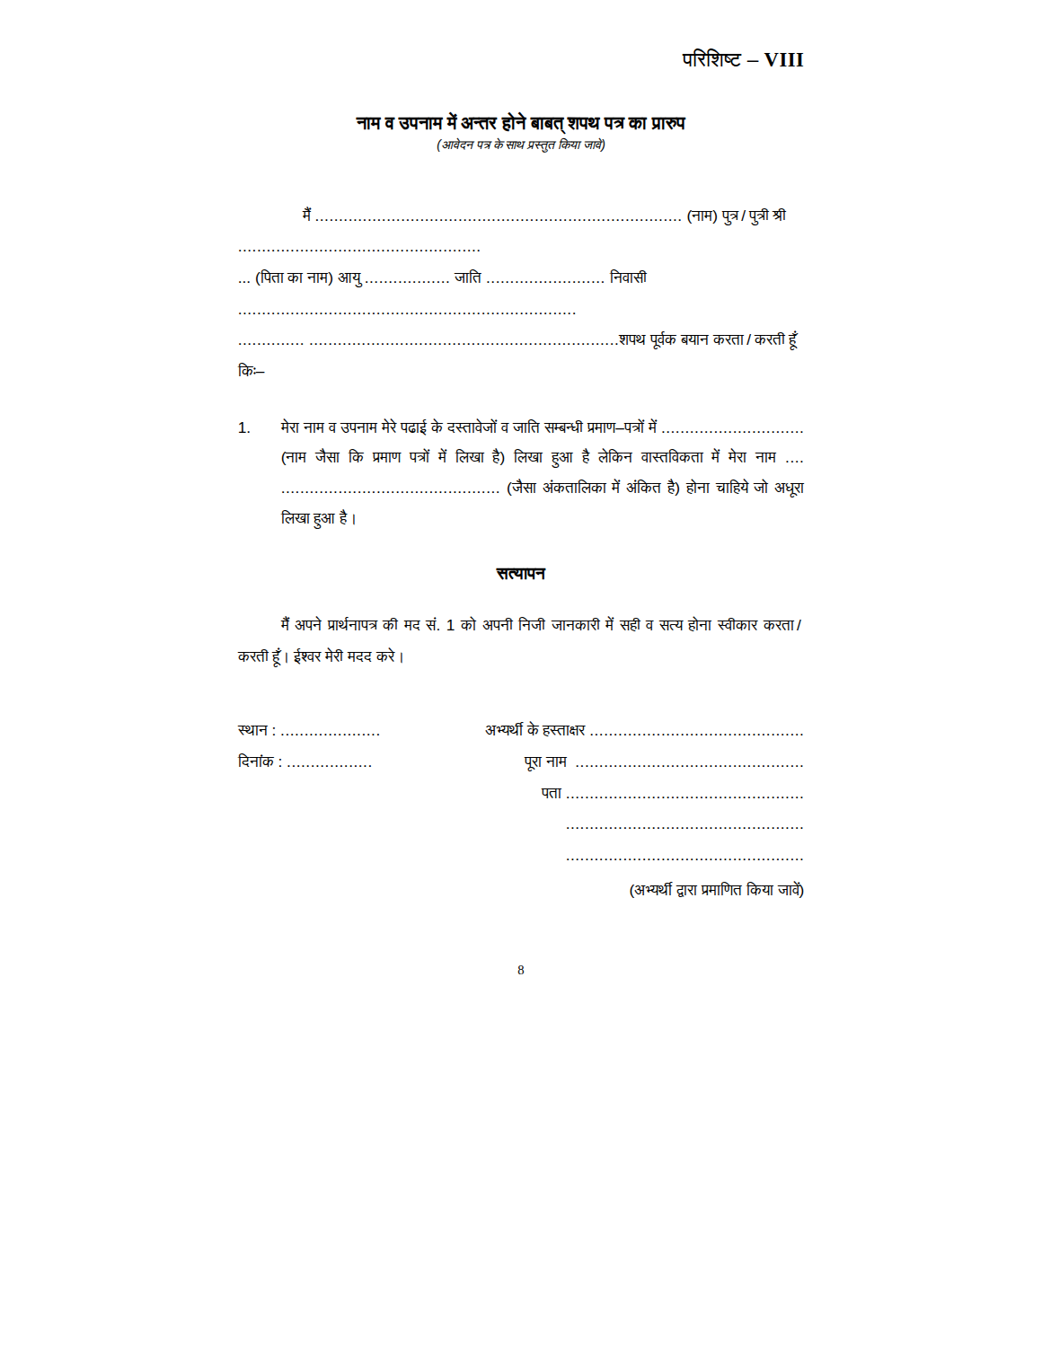परिशिष्ट – VIII
नाम व उपनाम में अन्तर होने बाबत् शपथ पत्र का प्रारुप
(आवेदन पत्र के साथ प्रस्तुत किया जावे)
मैं ............................................................................. (नाम) पुत्र / पुत्री श्री ...................................................
... (पिता का नाम) आयु .................. जाति ......................... निवासी .......................................................................
.............. ................................................................. शपथ पूर्वक बयान करता / करती हूँ किः–
1.
मेरा नाम व उपनाम मेरे पढाई के दस्तावेजों व जाति सम्बन्धी प्रमाण–पत्रों में .............................. (नाम जैसा कि प्रमाण पत्रों में लिखा है) लिखा हुआ है लेकिन वास्तविकता में मेरा नाम .... .............................................. (जैसा अंकतालिका में अंकित है) होना चाहिये जो अधूरा लिखा हुआ है।
सत्यापन
मैं अपने प्रार्थनापत्र की मद सं. 1 को अपनी निजी जानकारी में सही व सत्य होना स्वीकार करता / करती हूँ। ईश्वर मेरी मदद करे।
स्थान : .....................
दिनांक : ..................
अभ्यर्थी के हस्ताक्षर ............................................. पूरा नाम ................................................ पता .................................................. .................................................. .................................................. (अभ्यर्थी द्वारा प्रमाणित किया जावें)
8